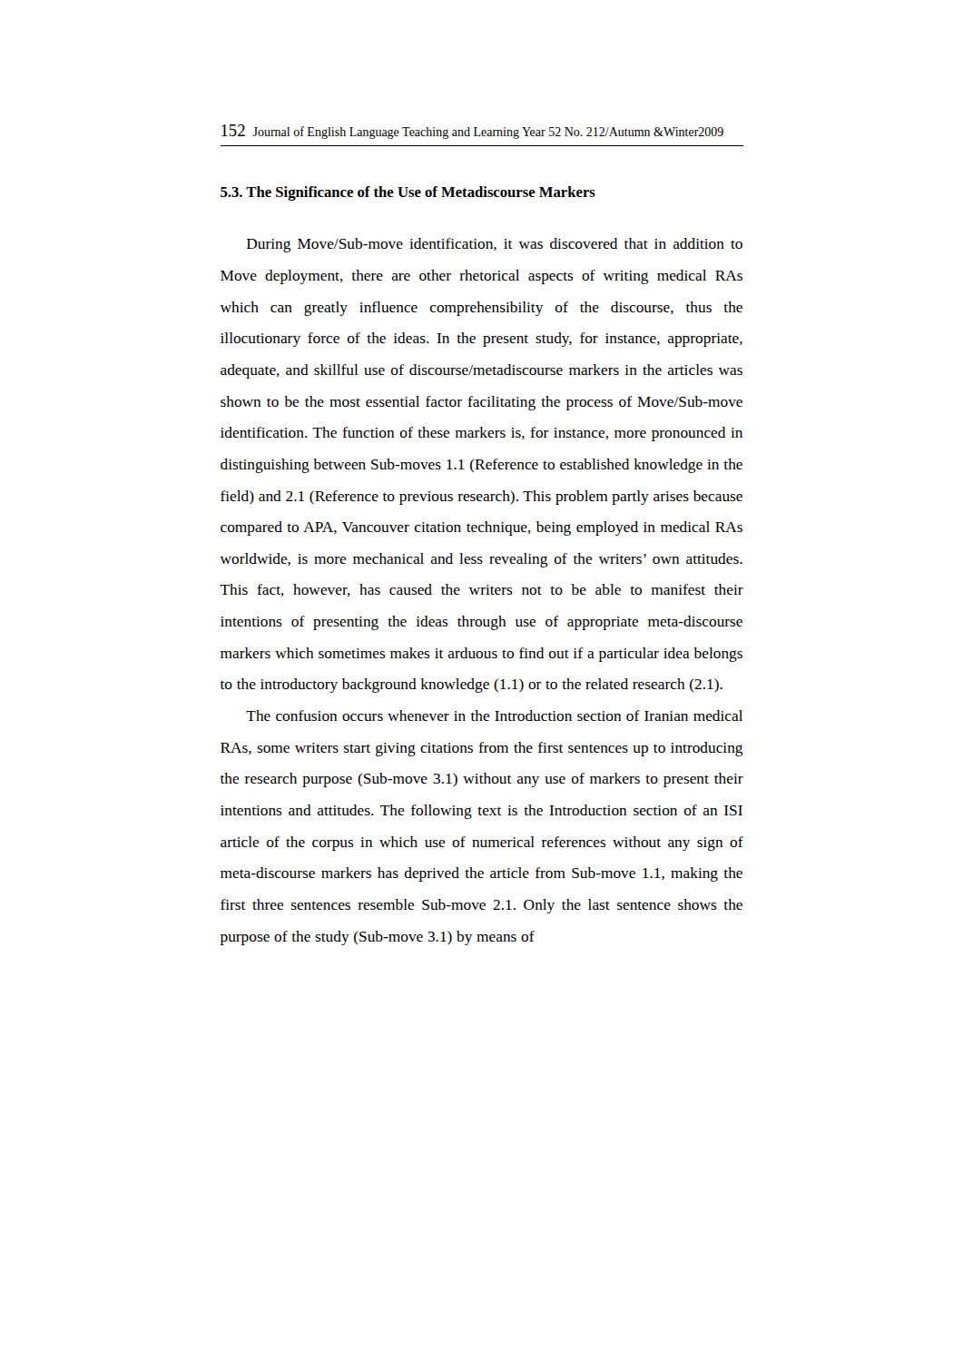152 Journal of English Language Teaching and Learning Year 52 No. 212/Autumn &Winter2009
5.3. The Significance of the Use of Metadiscourse Markers
During Move/Sub-move identification, it was discovered that in addition to Move deployment, there are other rhetorical aspects of writing medical RAs which can greatly influence comprehensibility of the discourse, thus the illocutionary force of the ideas. In the present study, for instance, appropriate, adequate, and skillful use of discourse/metadiscourse markers in the articles was shown to be the most essential factor facilitating the process of Move/Sub-move identification. The function of these markers is, for instance, more pronounced in distinguishing between Sub-moves 1.1 (Reference to established knowledge in the field) and 2.1 (Reference to previous research). This problem partly arises because compared to APA, Vancouver citation technique, being employed in medical RAs worldwide, is more mechanical and less revealing of the writers’ own attitudes. This fact, however, has caused the writers not to be able to manifest their intentions of presenting the ideas through use of appropriate meta-discourse markers which sometimes makes it arduous to find out if a particular idea belongs to the introductory background knowledge (1.1) or to the related research (2.1).
The confusion occurs whenever in the Introduction section of Iranian medical RAs, some writers start giving citations from the first sentences up to introducing the research purpose (Sub-move 3.1) without any use of markers to present their intentions and attitudes. The following text is the Introduction section of an ISI article of the corpus in which use of numerical references without any sign of meta-discourse markers has deprived the article from Sub-move 1.1, making the first three sentences resemble Sub-move 2.1. Only the last sentence shows the purpose of the study (Sub-move 3.1) by means of